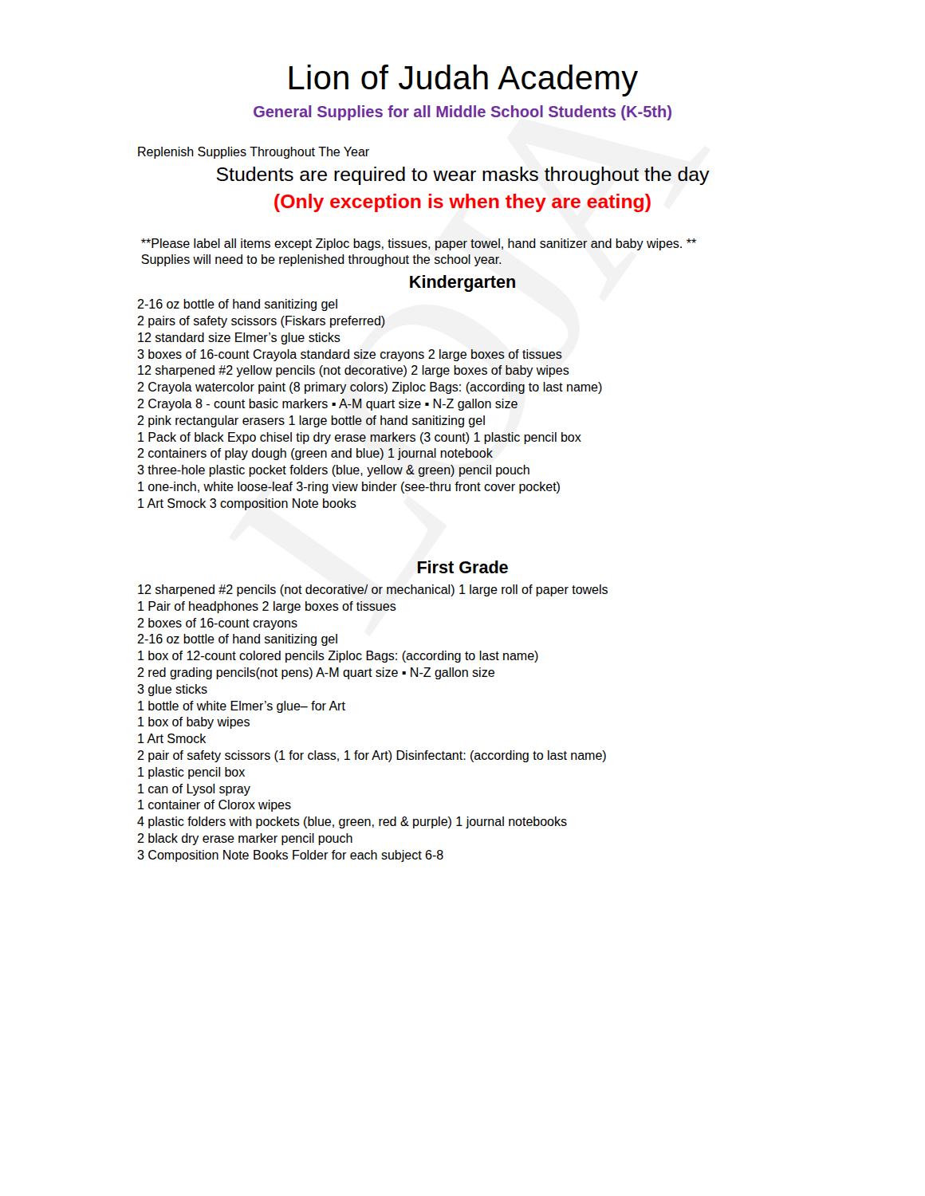LOJA
Lion of Judah Academy
General Supplies for all Middle School Students (K-5th)
Replenish Supplies Throughout The Year
Students are required to wear masks throughout the day
(Only exception is when they are eating)
**Please label all items except Ziploc bags, tissues, paper towel, hand sanitizer and baby wipes. **
Supplies will need to be replenished throughout the school year.
Kindergarten
2-16 oz bottle of hand sanitizing gel
2 pairs of safety scissors (Fiskars preferred)
12 standard size Elmer’s glue sticks
3 boxes of 16-count Crayola standard size crayons 2 large boxes of tissues
12 sharpened #2 yellow pencils (not decorative) 2 large boxes of baby wipes
2 Crayola watercolor paint (8 primary colors) Ziploc Bags: (according to last name)
2 Crayola 8 - count basic markers ▪ A-M quart size ▪ N-Z gallon size
2 pink rectangular erasers 1 large bottle of hand sanitizing gel
1 Pack of black Expo chisel tip dry erase markers (3 count) 1 plastic pencil box
2 containers of play dough (green and blue) 1 journal notebook
3 three-hole plastic pocket folders (blue, yellow & green) pencil pouch
1 one-inch, white loose-leaf 3-ring view binder (see-thru front cover pocket)
1 Art Smock 3 composition Note books
First Grade
12 sharpened #2 pencils (not decorative/ or mechanical) 1 large roll of paper towels
1 Pair of headphones 2 large boxes of tissues
2 boxes of 16-count crayons
2-16 oz bottle of hand sanitizing gel
1 box of 12-count colored pencils Ziploc Bags: (according to last name)
2 red grading pencils(not pens) A-M quart size ▪ N-Z gallon size
3 glue sticks
1 bottle of white Elmer’s glue– for Art
1 box of baby wipes
1 Art Smock
2 pair of safety scissors (1 for class, 1 for Art) Disinfectant: (according to last name)
1 plastic pencil box
1 can of Lysol spray
1 container of Clorox wipes
4 plastic folders with pockets (blue, green, red & purple) 1 journal notebooks
2 black dry erase marker pencil pouch
3 Composition Note Books Folder for each subject 6-8